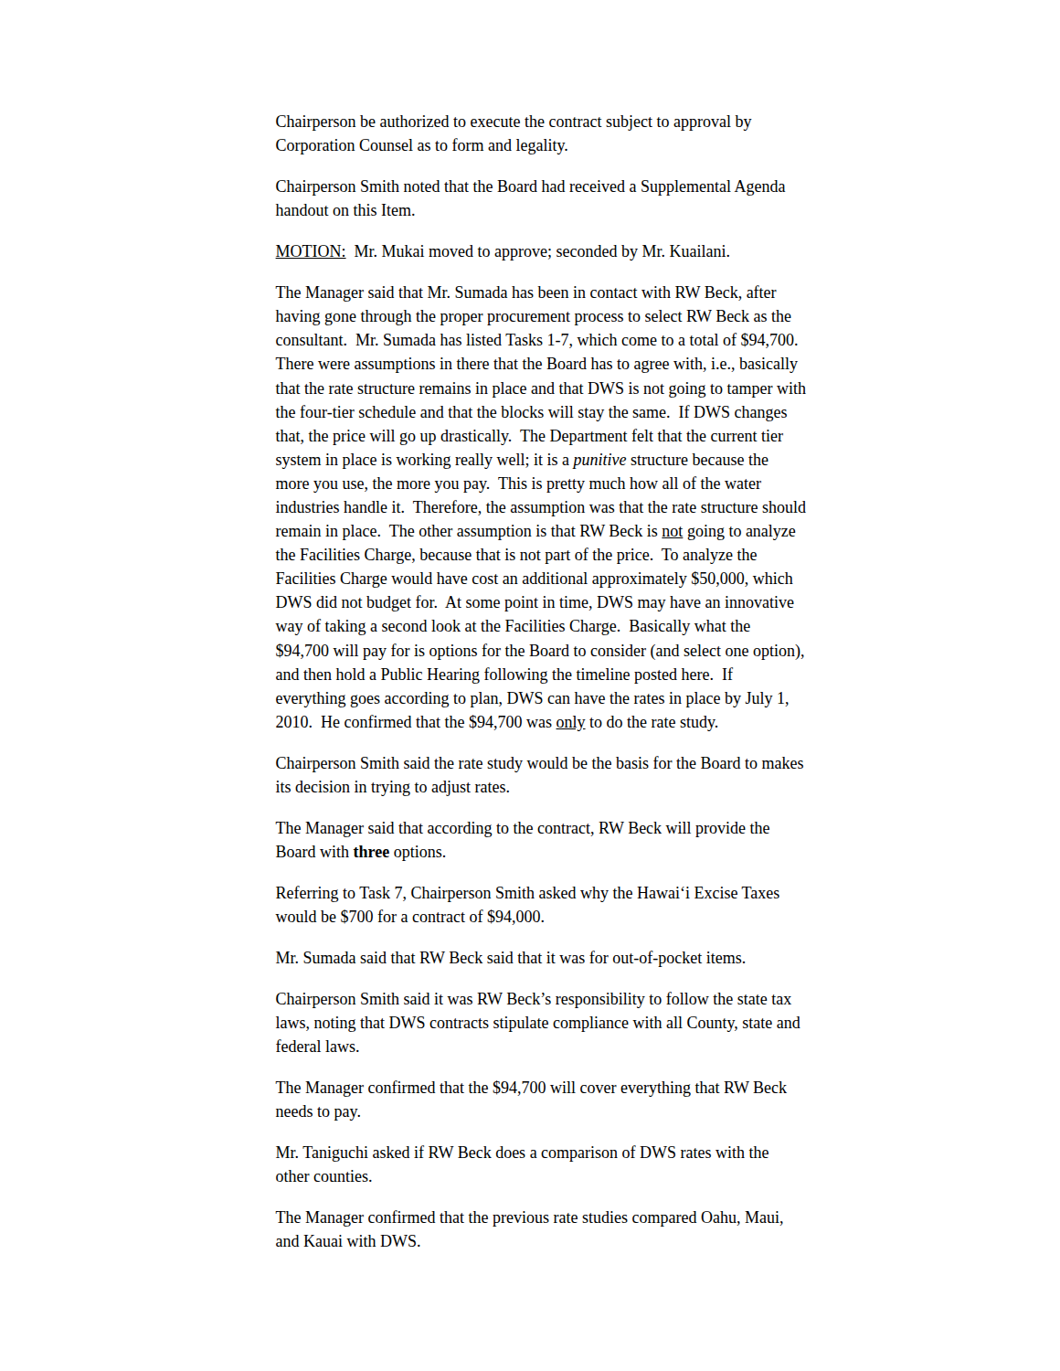Chairperson be authorized to execute the contract subject to approval by Corporation Counsel as to form and legality.
Chairperson Smith noted that the Board had received a Supplemental Agenda handout on this Item.
MOTION: Mr. Mukai moved to approve; seconded by Mr. Kuailani.
The Manager said that Mr. Sumada has been in contact with RW Beck, after having gone through the proper procurement process to select RW Beck as the consultant. Mr. Sumada has listed Tasks 1-7, which come to a total of $94,700. There were assumptions in there that the Board has to agree with, i.e., basically that the rate structure remains in place and that DWS is not going to tamper with the four-tier schedule and that the blocks will stay the same. If DWS changes that, the price will go up drastically. The Department felt that the current tier system in place is working really well; it is a punitive structure because the more you use, the more you pay. This is pretty much how all of the water industries handle it. Therefore, the assumption was that the rate structure should remain in place. The other assumption is that RW Beck is not going to analyze the Facilities Charge, because that is not part of the price. To analyze the Facilities Charge would have cost an additional approximately $50,000, which DWS did not budget for. At some point in time, DWS may have an innovative way of taking a second look at the Facilities Charge. Basically what the $94,700 will pay for is options for the Board to consider (and select one option), and then hold a Public Hearing following the timeline posted here. If everything goes according to plan, DWS can have the rates in place by July 1, 2010. He confirmed that the $94,700 was only to do the rate study.
Chairperson Smith said the rate study would be the basis for the Board to makes its decision in trying to adjust rates.
The Manager said that according to the contract, RW Beck will provide the Board with three options.
Referring to Task 7, Chairperson Smith asked why the Hawaiʻi Excise Taxes would be $700 for a contract of $94,000.
Mr. Sumada said that RW Beck said that it was for out-of-pocket items.
Chairperson Smith said it was RW Beck’s responsibility to follow the state tax laws, noting that DWS contracts stipulate compliance with all County, state and federal laws.
The Manager confirmed that the $94,700 will cover everything that RW Beck needs to pay.
Mr. Taniguchi asked if RW Beck does a comparison of DWS rates with the other counties.
The Manager confirmed that the previous rate studies compared Oahu, Maui, and Kauai with DWS.